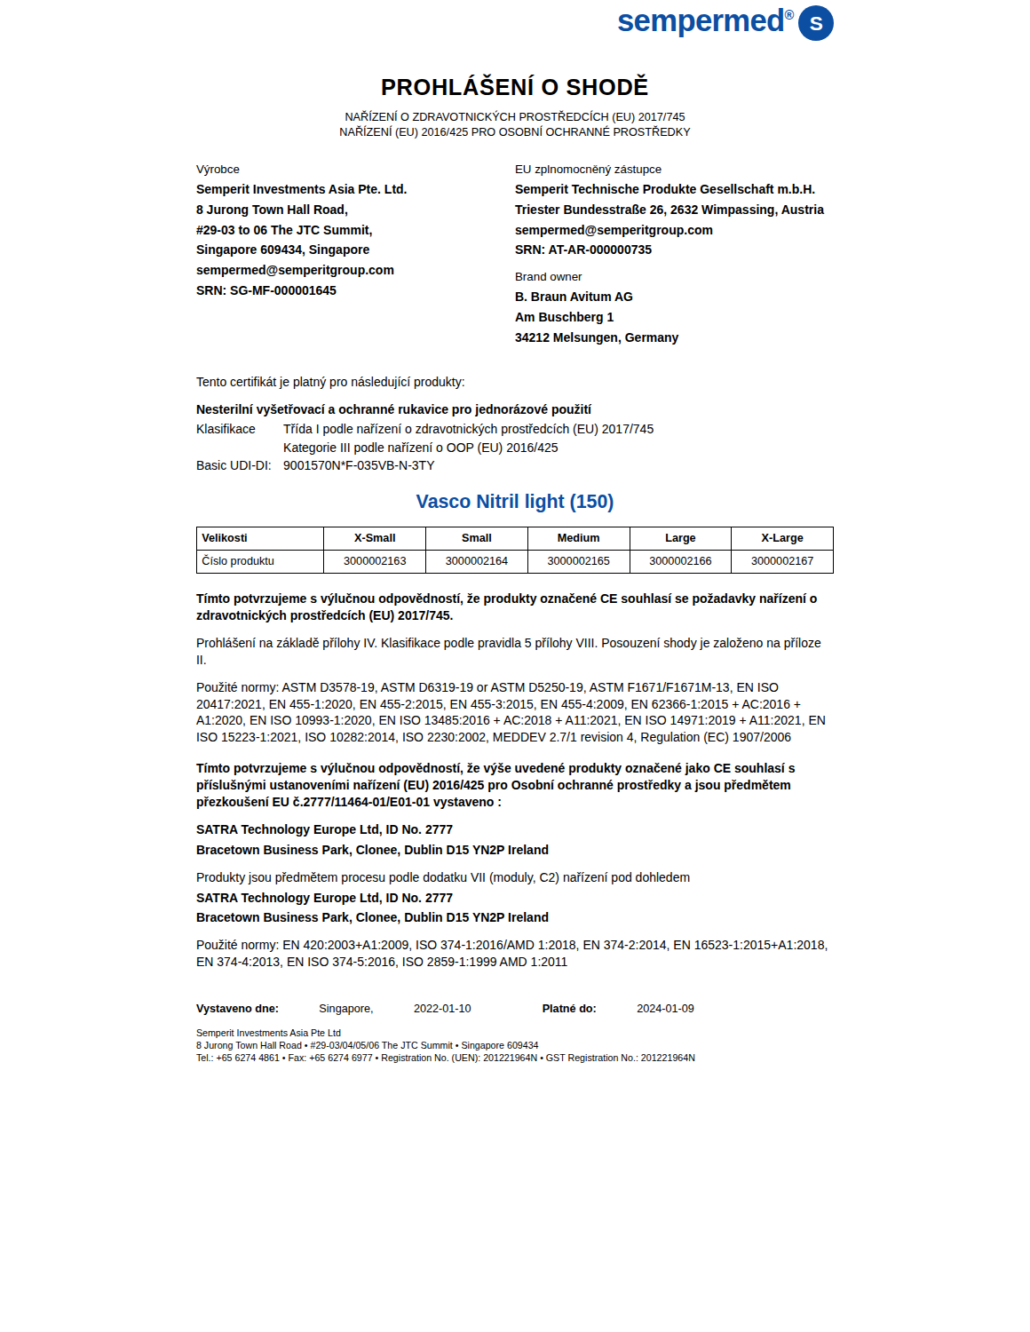sempermed®S
PROHLÁŠENÍ O SHODĚ
Nařízení o zdravotnických prostředcích (EU) 2017/745
Nařízení (EU) 2016/425 pro osobní ochranné prostředky
| Výrobce Semperit Investments Asia Pte. Ltd. 8 Jurong Town Hall Road, #29-03 to 06 The JTC Summit, Singapore 609434, Singapore sempermed@semperitgroup.com SRN: SG-MF-000001645 | EU zplnomocněný zástupce Semperit Technische Produkte Gesellschaft m.b.H. Triester Bundesstraße 26, 2632 Wimpassing, Austria sempermed@semperitgroup.com SRN: AT-AR-000000735 Brand owner B. Braun Avitum AG Am Buschberg 1 34212 Melsungen, Germany |
Tento certifikát je platný pro následující produkty:
Nesterilní vyšetřovací a ochranné rukavice pro jednorázové použití
| Klasifikace | Třída I podle nařízení o zdravotnických prostředcích (EU) 2017/745 |
| | Kategorie III podle nařízení o OOP (EU) 2016/425 |
| Basic UDI-DI: | 9001570N*F-035VB-N-3TY |
Vasco Nitril light (150)
| Velikosti | X-Small | Small | Medium | Large | X-Large |
| --- | --- | --- | --- | --- | --- |
| Číslo produktu | 3000002163 | 3000002164 | 3000002165 | 3000002166 | 3000002167 |
Tímto potvrzujeme s výlučnou odpovědností, že produkty označené CE souhlasí se požadavky nařízení o zdravotnických prostředcích (EU) 2017/745.
Prohlášení na základě přílohy IV. Klasifikace podle pravidla 5 přílohy VIII. Posouzení shody je založeno na příloze II.
Použité normy: ASTM D3578-19, ASTM D6319-19 or ASTM D5250-19, ASTM F1671/F1671M-13, EN ISO 20417:2021, EN 455-1:2020, EN 455-2:2015, EN 455-3:2015, EN 455-4:2009, EN 62366-1:2015 + AC:2016 + A1:2020, EN ISO 10993-1:2020, EN ISO 13485:2016 + AC:2018 + A11:2021, EN ISO 14971:2019 + A11:2021, EN ISO 15223-1:2021, ISO 10282:2014, ISO 2230:2002, MEDDEV 2.7/1 revision 4, Regulation (EC) 1907/2006
Tímto potvrzujeme s výlučnou odpovědností, že výše uvedené produkty označené jako CE souhlasí s příslušnými ustanoveními nařízení (EU) 2016/425 pro Osobní ochranné prostředky a jsou předmětem přezkoušení EU č.2777/11464-01/E01-01 vystaveno :
SATRA Technology Europe Ltd, ID No. 2777
Bracetown Business Park, Clonee, Dublin D15 YN2P Ireland
Produkty jsou předmětem procesu podle dodatku VII (moduly, C2) nařízení pod dohledem
SATRA Technology Europe Ltd, ID No. 2777
Bracetown Business Park, Clonee, Dublin D15 YN2P Ireland
Použité normy: EN 420:2003+A1:2009, ISO 374-1:2016/AMD 1:2018, EN 374-2:2014, EN 16523-1:2015+A1:2018, EN 374-4:2013, EN ISO 374-5:2016, ISO 2859-1:1999 AMD 1:2011
Vystaveno dne: Singapore, 2022-01-10 Platné do: 2024-01-09
Semperit Investments Asia Pte Ltd
8 Jurong Town Hall Road • #29-03/04/05/06 The JTC Summit • Singapore 609434
Tel.: +65 6274 4861 • Fax: +65 6274 6977 • Registration No. (UEN): 201221964N • GST Registration No.: 201221964N